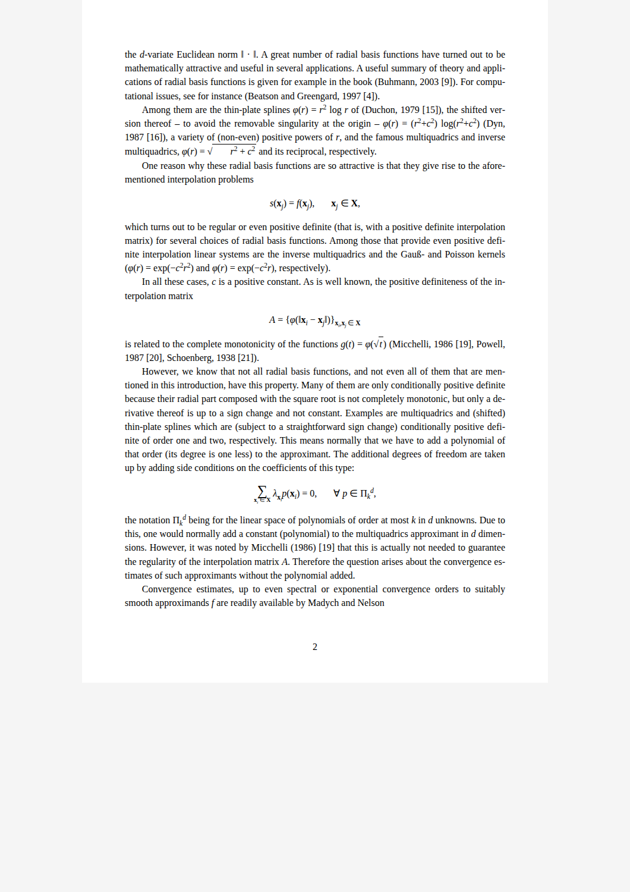the d-variate Euclidean norm ‖ · ‖. A great number of radial basis functions have turned out to be mathematically attractive and useful in several applications. A useful summary of theory and applications of radial basis functions is given for example in the book (Buhmann, 2003 [9]). For computational issues, see for instance (Beatson and Greengard, 1997 [4]).
Among them are the thin-plate splines φ(r) = r2 log r of (Duchon, 1979 [15]), the shifted version thereof – to avoid the removable singularity at the origin – φ(r) = (r2+c2) log(r2+c2) (Dyn, 1987 [16]), a variety of (non-even) positive powers of r, and the famous multiquadrics and inverse multiquadrics, φ(r) = √r2 + c2 and its reciprocal, respectively.
One reason why these radial basis functions are so attractive is that they give rise to the aforementioned interpolation problems
s(xj) = f(xj), xj ∈ X,
which turns out to be regular or even positive definite (that is, with a positive definite interpolation matrix) for several choices of radial basis functions. Among those that provide even positive definite interpolation linear systems are the inverse multiquadrics and the Gauß- and Poisson kernels (φ(r) = exp(−c2r2) and φ(r) = exp(−c2r), respectively).
In all these cases, c is a positive constant. As is well known, the positive definiteness of the interpolation matrix
A = {φ(‖xi − xj‖)}xi,xj ∈ X
is related to the complete monotonicity of the functions g(t) = φ(√t) (Micchelli, 1986 [19], Powell, 1987 [20], Schoenberg, 1938 [21]).
However, we know that not all radial basis functions, and not even all of them that are mentioned in this introduction, have this property. Many of them are only conditionally positive definite because their radial part composed with the square root is not completely monotonic, but only a derivative thereof is up to a sign change and not constant. Examples are multiquadrics and (shifted) thin-plate splines which are (subject to a straightforward sign change) conditionally positive definite of order one and two, respectively. This means normally that we have to add a polynomial of that order (its degree is one less) to the approximant. The additional degrees of freedom are taken up by adding side conditions on the coefficients of this type:
∑xi ∈ X λxip(xi) = 0, ∀ p ∈ Πkd,
the notation Πkd being for the linear space of polynomials of order at most k in d unknowns. Due to this, one would normally add a constant (polynomial) to the multiquadrics approximant in d dimensions. However, it was noted by Micchelli (1986) [19] that this is actually not needed to guarantee the regularity of the interpolation matrix A. Therefore the question arises about the convergence estimates of such approximants without the polynomial added.
Convergence estimates, up to even spectral or exponential convergence orders to suitably smooth approximands f are readily available by Madych and Nelson
2